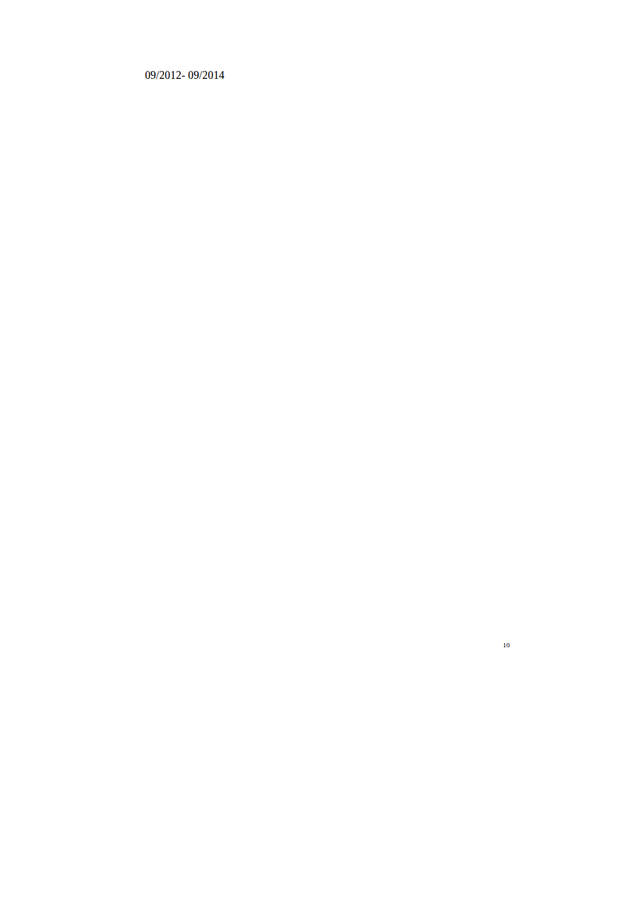09/2012- 09/2014
10